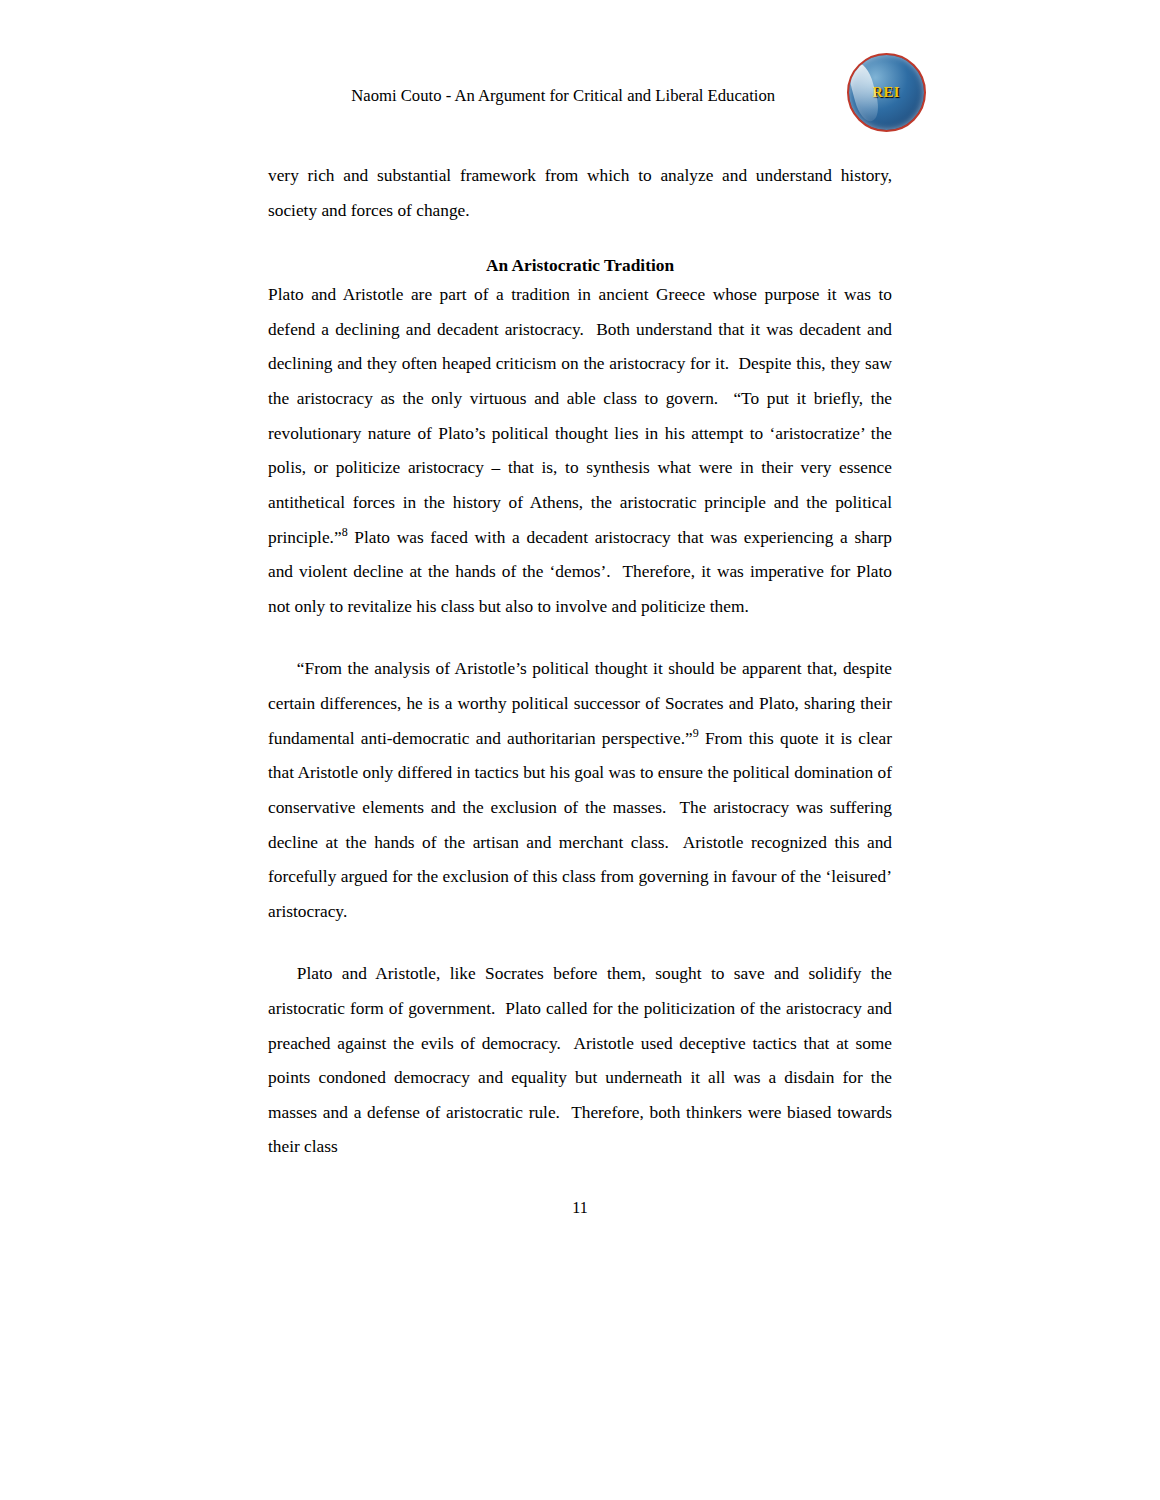Naomi Couto - An Argument for Critical and Liberal Education
very rich and substantial framework from which to analyze and understand history, society and forces of change.
An Aristocratic Tradition
Plato and Aristotle are part of a tradition in ancient Greece whose purpose it was to defend a declining and decadent aristocracy. Both understand that it was decadent and declining and they often heaped criticism on the aristocracy for it. Despite this, they saw the aristocracy as the only virtuous and able class to govern. “To put it briefly, the revolutionary nature of Plato’s political thought lies in his attempt to ‘aristocratize’ the polis, or politicize aristocracy – that is, to synthesis what were in their very essence antithetical forces in the history of Athens, the aristocratic principle and the political principle.”8 Plato was faced with a decadent aristocracy that was experiencing a sharp and violent decline at the hands of the ‘demos’. Therefore, it was imperative for Plato not only to revitalize his class but also to involve and politicize them.
“From the analysis of Aristotle’s political thought it should be apparent that, despite certain differences, he is a worthy political successor of Socrates and Plato, sharing their fundamental anti-democratic and authoritarian perspective.”9 From this quote it is clear that Aristotle only differed in tactics but his goal was to ensure the political domination of conservative elements and the exclusion of the masses. The aristocracy was suffering decline at the hands of the artisan and merchant class. Aristotle recognized this and forcefully argued for the exclusion of this class from governing in favour of the ‘leisured’ aristocracy.
Plato and Aristotle, like Socrates before them, sought to save and solidify the aristocratic form of government. Plato called for the politicization of the aristocracy and preached against the evils of democracy. Aristotle used deceptive tactics that at some points condoned democracy and equality but underneath it all was a disdain for the masses and a defense of aristocratic rule. Therefore, both thinkers were biased towards their class
11